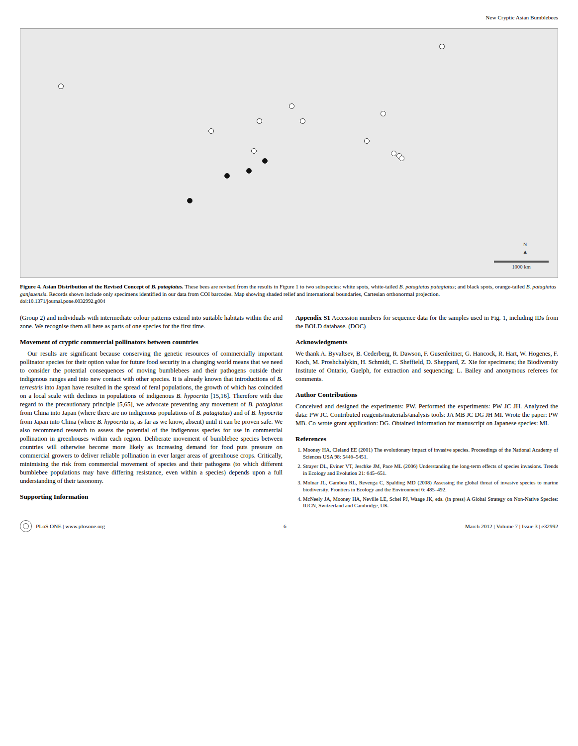New Cryptic Asian Bumblebees
N
▲
1000 km
Figure 4. Asian Distribution of the Revised Concept of B. patagiatus. These bees are revised from the results in Figure 1 to two subspecies: white spots, white-tailed B. patagiatus patagiatus; and black spots, orange-tailed B. patagiatus ganjsuensis. Records shown include only specimens identified in our data from COI barcodes. Map showing shaded relief and international boundaries, Cartesian orthonormal projection.
doi:10.1371/journal.pone.0032992.g004
(Group 2) and individuals with intermediate colour patterns extend into suitable habitats within the arid zone. We recognise them all here as parts of one species for the first time.
Movement of cryptic commercial pollinators between countries
Our results are significant because conserving the genetic resources of commercially important pollinator species for their option value for future food security in a changing world means that we need to consider the potential consequences of moving bumblebees and their pathogens outside their indigenous ranges and into new contact with other species. It is already known that introductions of B. terrestris into Japan have resulted in the spread of feral populations, the growth of which has coincided on a local scale with declines in populations of indigenous B. hypocrita [15,16]. Therefore with due regard to the precautionary principle [5,65], we advocate preventing any movement of B. patagiatus from China into Japan (where there are no indigenous populations of B. patagiatus) and of B. hypocrita from Japan into China (where B. hypocrita is, as far as we know, absent) until it can be proven safe. We also recommend research to assess the potential of the indigenous species for use in commercial pollination in greenhouses within each region. Deliberate movement of bumblebee species between countries will otherwise become more likely as increasing demand for food puts pressure on commercial growers to deliver reliable pollination in ever larger areas of greenhouse crops. Critically, minimising the risk from commercial movement of species and their pathogens (to which different bumblebee populations may have differing resistance, even within a species) depends upon a full understanding of their taxonomy.
Supporting Information
Appendix S1 Accession numbers for sequence data for the samples used in Fig. 1, including IDs from the BOLD database. (DOC)
Acknowledgments
We thank A. Byvaltsev, B. Cederberg, R. Dawson, F. Gusenleitner, G. Hancock, R. Hart, W. Hogenes, F. Koch, M. Proshchalykin, H. Schmidt, C. Sheffield, D. Sheppard, Z. Xie for specimens; the Biodiversity Institute of Ontario, Guelph, for extraction and sequencing; L. Bailey and anonymous referees for comments.
Author Contributions
Conceived and designed the experiments: PW. Performed the experiments: PW JC JH. Analyzed the data: PW JC. Contributed reagents/materials/analysis tools: JA MB JC DG JH MI. Wrote the paper: PW MB. Co-wrote grant application: DG. Obtained information for manuscript on Japanese species: MI.
References
Mooney HA, Cleland EE (2001) The evolutionary impact of invasive species. Proceedings of the National Academy of Sciences USA 98: 5446–5451.
Strayer DL, Eviner VT, Jeschke JM, Pace ML (2006) Understanding the long-term effects of species invasions. Trends in Ecology and Evolution 21: 645–651.
Molnar JL, Gamboa RL, Revenga C, Spalding MD (2008) Assessing the global threat of invasive species to marine biodiversity. Frontiers in Ecology and the Environment 6: 485–492.
McNeely JA, Mooney HA, Neville LE, Schei PJ, Waage JK, eds. (in press) A Global Strategy on Non-Native Species: IUCN, Switzerland and Cambridge, UK.
PLoS ONE | www.plosone.org
6
March 2012 | Volume 7 | Issue 3 | e32992